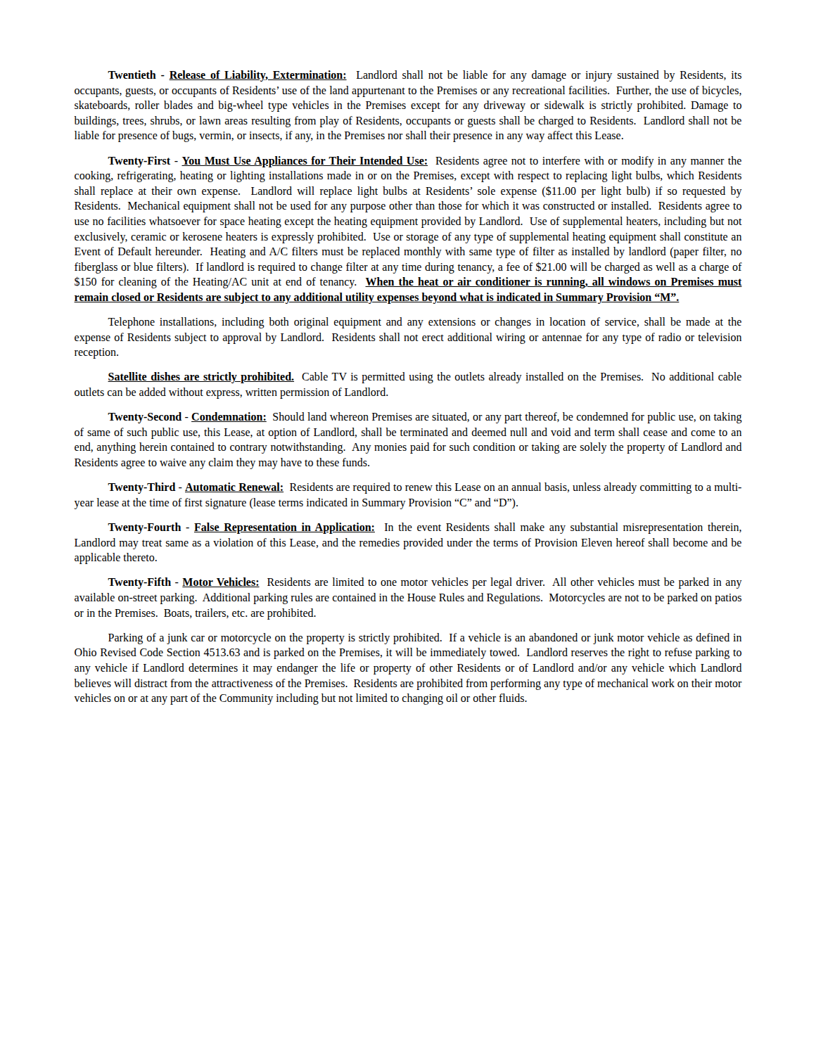Twentieth - Release of Liability, Extermination: Landlord shall not be liable for any damage or injury sustained by Residents, its occupants, guests, or occupants of Residents’ use of the land appurtenant to the Premises or any recreational facilities. Further, the use of bicycles, skateboards, roller blades and big-wheel type vehicles in the Premises except for any driveway or sidewalk is strictly prohibited. Damage to buildings, trees, shrubs, or lawn areas resulting from play of Residents, occupants or guests shall be charged to Residents. Landlord shall not be liable for presence of bugs, vermin, or insects, if any, in the Premises nor shall their presence in any way affect this Lease.
Twenty-First - You Must Use Appliances for Their Intended Use: Residents agree not to interfere with or modify in any manner the cooking, refrigerating, heating or lighting installations made in or on the Premises, except with respect to replacing light bulbs, which Residents shall replace at their own expense. Landlord will replace light bulbs at Residents’ sole expense ($11.00 per light bulb) if so requested by Residents. Mechanical equipment shall not be used for any purpose other than those for which it was constructed or installed. Residents agree to use no facilities whatsoever for space heating except the heating equipment provided by Landlord. Use of supplemental heaters, including but not exclusively, ceramic or kerosene heaters is expressly prohibited. Use or storage of any type of supplemental heating equipment shall constitute an Event of Default hereunder. Heating and A/C filters must be replaced monthly with same type of filter as installed by landlord (paper filter, no fiberglass or blue filters). If landlord is required to change filter at any time during tenancy, a fee of $21.00 will be charged as well as a charge of $150 for cleaning of the Heating/AC unit at end of tenancy. When the heat or air conditioner is running, all windows on Premises must remain closed or Residents are subject to any additional utility expenses beyond what is indicated in Summary Provision “M”.
Telephone installations, including both original equipment and any extensions or changes in location of service, shall be made at the expense of Residents subject to approval by Landlord. Residents shall not erect additional wiring or antennae for any type of radio or television reception.
Satellite dishes are strictly prohibited. Cable TV is permitted using the outlets already installed on the Premises. No additional cable outlets can be added without express, written permission of Landlord.
Twenty-Second - Condemnation: Should land whereon Premises are situated, or any part thereof, be condemned for public use, on taking of same of such public use, this Lease, at option of Landlord, shall be terminated and deemed null and void and term shall cease and come to an end, anything herein contained to contrary notwithstanding. Any monies paid for such condition or taking are solely the property of Landlord and Residents agree to waive any claim they may have to these funds.
Twenty-Third - Automatic Renewal: Residents are required to renew this Lease on an annual basis, unless already committing to a multi-year lease at the time of first signature (lease terms indicated in Summary Provision “C” and “D”).
Twenty-Fourth - False Representation in Application: In the event Residents shall make any substantial misrepresentation therein, Landlord may treat same as a violation of this Lease, and the remedies provided under the terms of Provision Eleven hereof shall become and be applicable thereto.
Twenty-Fifth - Motor Vehicles: Residents are limited to one motor vehicles per legal driver. All other vehicles must be parked in any available on-street parking. Additional parking rules are contained in the House Rules and Regulations. Motorcycles are not to be parked on patios or in the Premises. Boats, trailers, etc. are prohibited.
Parking of a junk car or motorcycle on the property is strictly prohibited. If a vehicle is an abandoned or junk motor vehicle as defined in Ohio Revised Code Section 4513.63 and is parked on the Premises, it will be immediately towed. Landlord reserves the right to refuse parking to any vehicle if Landlord determines it may endanger the life or property of other Residents or of Landlord and/or any vehicle which Landlord believes will distract from the attractiveness of the Premises. Residents are prohibited from performing any type of mechanical work on their motor vehicles on or at any part of the Community including but not limited to changing oil or other fluids.